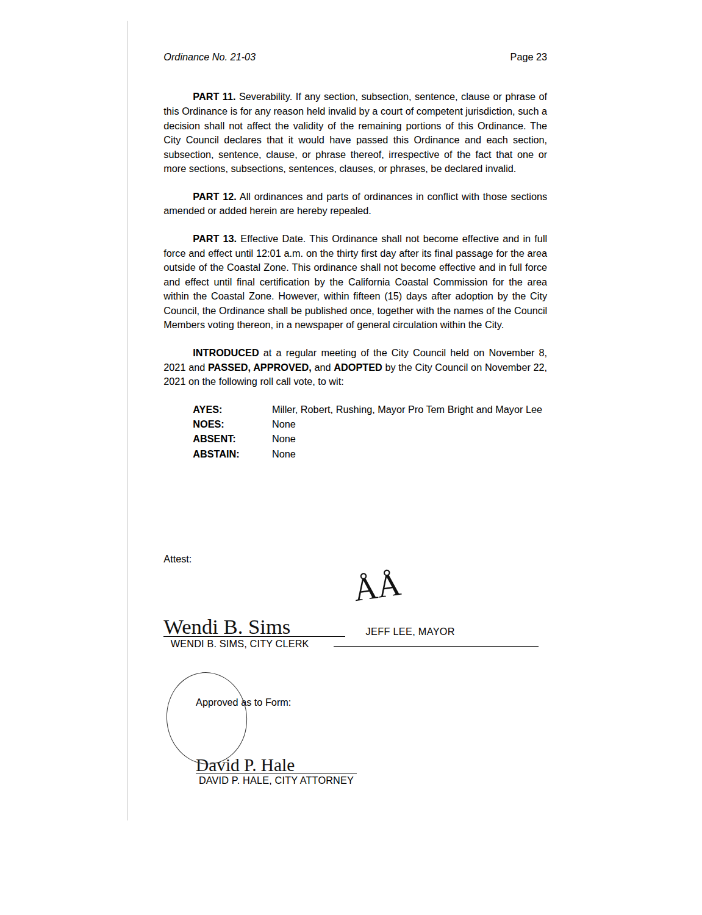Ordinance No. 21-03
Page 23
PART 11. Severability. If any section, subsection, sentence, clause or phrase of this Ordinance is for any reason held invalid by a court of competent jurisdiction, such a decision shall not affect the validity of the remaining portions of this Ordinance. The City Council declares that it would have passed this Ordinance and each section, subsection, sentence, clause, or phrase thereof, irrespective of the fact that one or more sections, subsections, sentences, clauses, or phrases, be declared invalid.
PART 12. All ordinances and parts of ordinances in conflict with those sections amended or added herein are hereby repealed.
PART 13. Effective Date. This Ordinance shall not become effective and in full force and effect until 12:01 a.m. on the thirty first day after its final passage for the area outside of the Coastal Zone. This ordinance shall not become effective and in full force and effect until final certification by the California Coastal Commission for the area within the Coastal Zone. However, within fifteen (15) days after adoption by the City Council, the Ordinance shall be published once, together with the names of the Council Members voting thereon, in a newspaper of general circulation within the City.
INTRODUCED at a regular meeting of the City Council held on November 8, 2021 and PASSED, APPROVED, and ADOPTED by the City Council on November 22, 2021 on the following roll call vote, to wit:
AYES:
Miller, Robert, Rushing, Mayor Pro Tem Bright and Mayor Lee
NOES:
None
ABSENT:
None
ABSTAIN:
None
ÅÅ JEFF LEE, MAYOR
Attest:
Wendi B. Sims
WENDI B. SIMS, CITY CLERK
Approved as to Form:
David P. Hale
DAVID P. HALE, CITY ATTORNEY